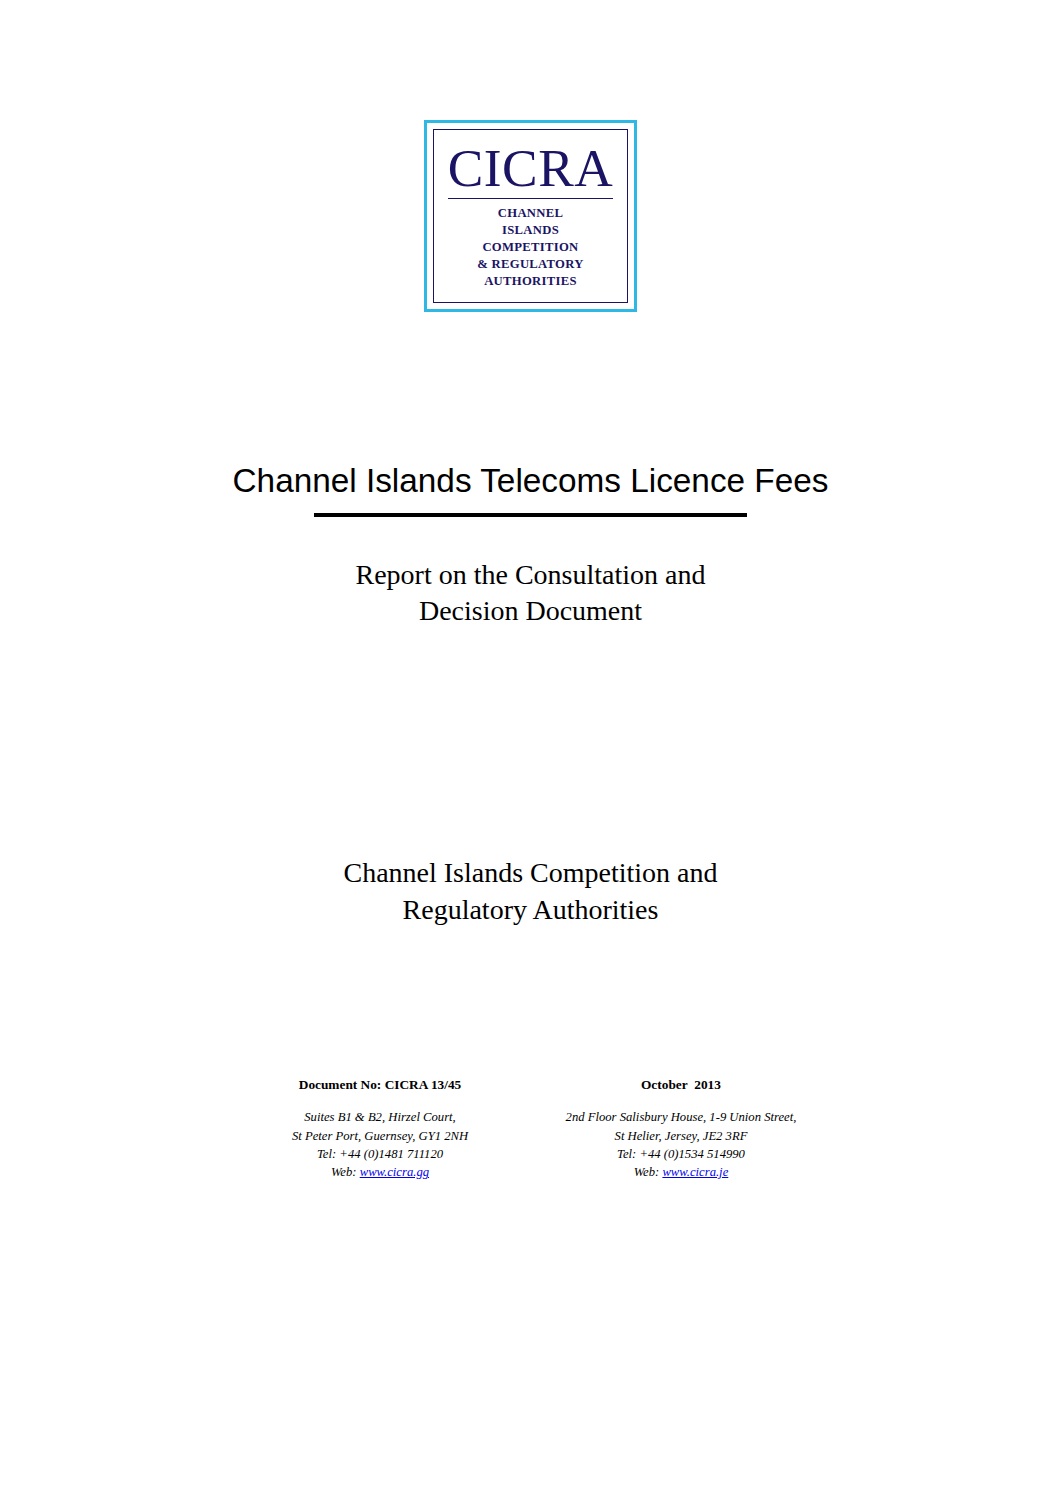CICRA
Channel
Islands
Competition
& Regulatory
Authorities
Channel Islands Telecoms Licence Fees
Report on the Consultation and
Decision Document
Channel Islands Competition and
Regulatory Authorities
| Document No: CICRA 13/45 | October 2013 |
| Suites B1 & B2, Hirzel Court, St Peter Port, Guernsey, GY1 2NH Tel: +44 (0)1481 711120 Web: www.cicra.gg | 2nd Floor Salisbury House, 1-9 Union Street, St Helier, Jersey, JE2 3RF Tel: +44 (0)1534 514990 Web: www.cicra.je |